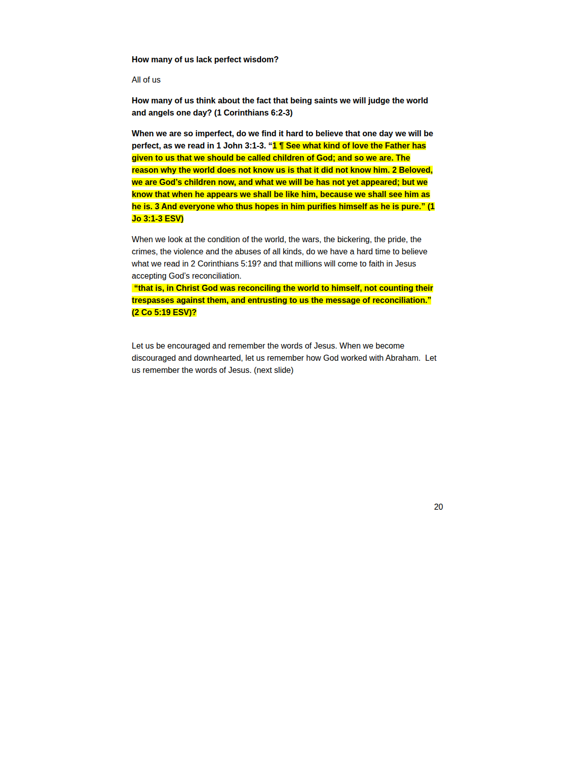How many of us lack perfect wisdom?
All of us
How many of us think about the fact that being saints we will judge the world and angels one day? (1 Corinthians 6:2-3)
When we are so imperfect, do we find it hard to believe that one day we will be perfect, as we read in 1 John 3:1-3. “1 ¶ See what kind of love the Father has given to us that we should be called children of God; and so we are. The reason why the world does not know us is that it did not know him. 2 Beloved, we are God’s children now, and what we will be has not yet appeared; but we know that when he appears we shall be like him, because we shall see him as he is. 3 And everyone who thus hopes in him purifies himself as he is pure.” (1 Jo 3:1-3 ESV)
When we look at the condition of the world, the wars, the bickering, the pride, the crimes, the violence and the abuses of all kinds, do we have a hard time to believe what we read in 2 Corinthians 5:19? and that millions will come to faith in Jesus accepting God’s reconciliation.
“that is, in Christ God was reconciling the world to himself, not counting their trespasses against them, and entrusting to us the message of reconciliation.” (2 Co 5:19 ESV)?
Let us be encouraged and remember the words of Jesus. When we become discouraged and downhearted, let us remember how God worked with Abraham. Let us remember the words of Jesus. (next slide)
20